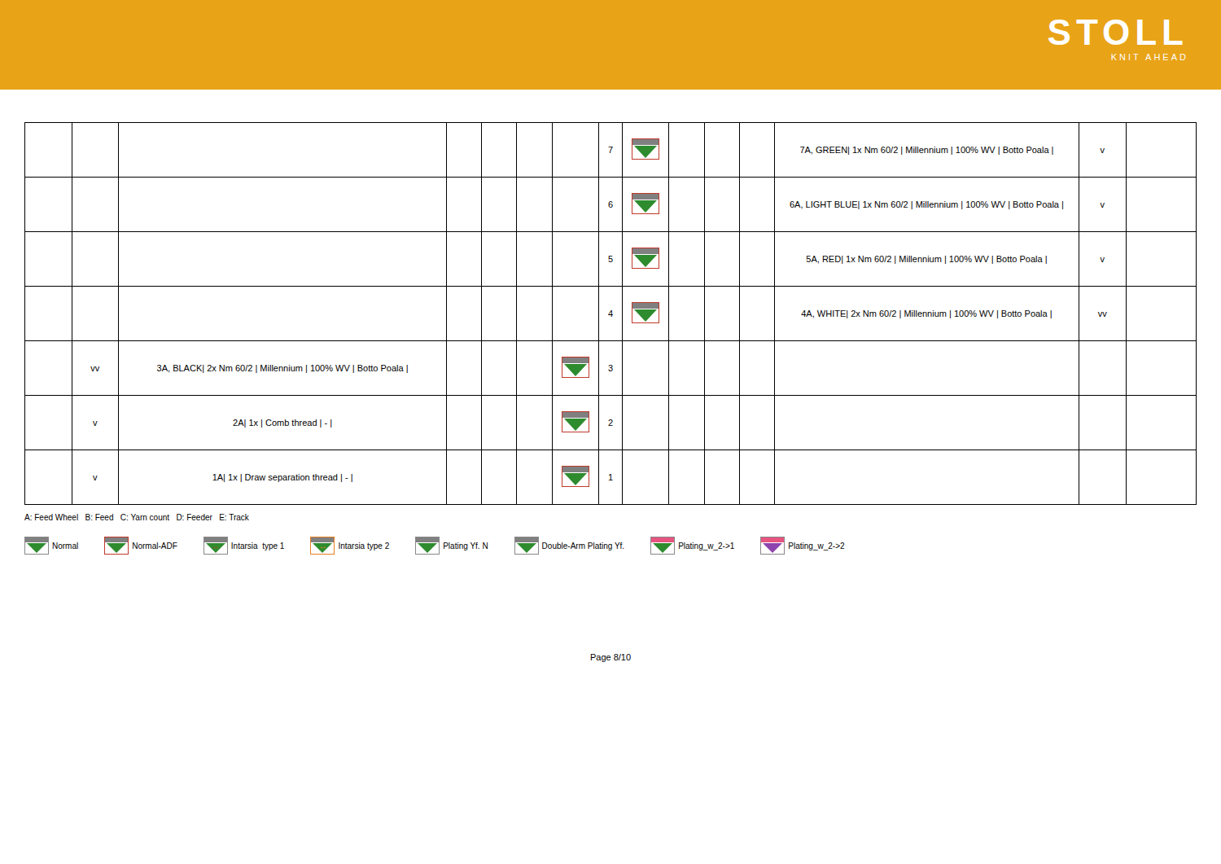STOLL
KNIT AHEAD
| | | | | | | | 7 | | | | | 7A, GREEN/ 1x Nm 60/2 / Millennium / 100% WV / Botto Poala / | v | |
| | | | | | | | 6 | | | | | 6A, LIGHT BLUE/ 1x Nm 60/2 / Millennium / 100% WV / Botto Poala / | v | |
| | | | | | | | 5 | | | | | 5A, RED/ 1x Nm 60/2 / Millennium / 100% WV / Botto Poala / | v | |
| | | | | | | | 4 | | | | | 4A, WHITE/ 2x Nm 60/2 / Millennium / 100% WV / Botto Poala / | vv | |
| | vv | 3A, BLACK/ 2x Nm 60/2 / Millennium / 100% WV / Botto Poala / | | | | | 3 | | | | | | | |
| | v | 2A/ 1x / Comb thread / - / | | | | | 2 | | | | | | | |
| | v | 1A/ 1x / Draw separation thread / - / | | | | | 1 | | | | | | | |
A: Feed Wheel B: Feed C: Yarn count D: Feeder E: Track
Normal
Normal-ADF
↔Intarsia type 1
↔Intarsia type 2
Plating Yf. N
Double-Arm Plating Yf.
Plating_w_2->1
Plating_w_2->2
Page 8/10